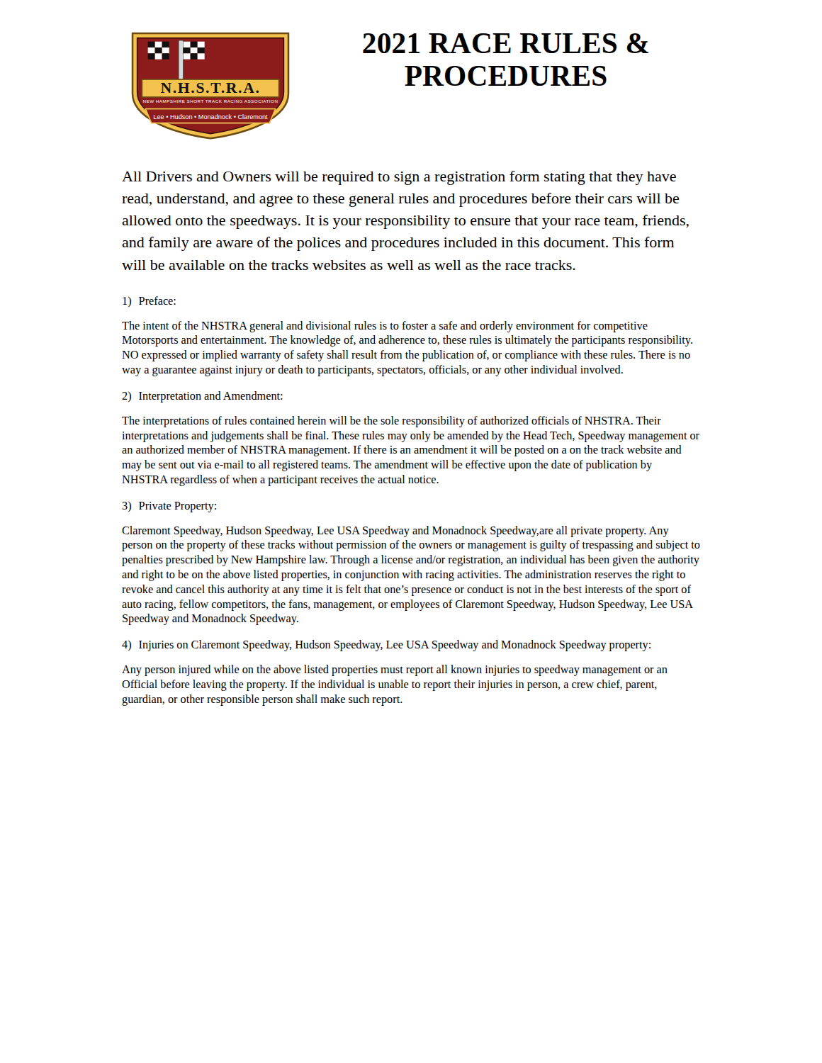New Hampshire Short Track Racing Association logo N.H.S.T.R.A. NEW HAMPSHIRE SHORT TRACK RACING ASSOCIATION Lee • Hudson • Monadnock • Claremont
2021 RACE RULES &
PROCEDURES
All Drivers and Owners will be required to sign a registration form stating that they have read, understand, and agree to these general rules and procedures before their cars will be allowed onto the speedways. It is your responsibility to ensure that your race team, friends, and family are aware of the polices and procedures included in this document. This form will be available on the tracks websites as well as well as the race tracks.
1) Preface:
The intent of the NHSTRA general and divisional rules is to foster a safe and orderly environment for competitive Motorsports and entertainment. The knowledge of, and adherence to, these rules is ultimately the participants responsibility. NO expressed or implied warranty of safety shall result from the publication of, or compliance with these rules. There is no way a guarantee against injury or death to participants, spectators, officials, or any other individual involved.
2) Interpretation and Amendment:
The interpretations of rules contained herein will be the sole responsibility of authorized officials of NHSTRA. Their interpretations and judgements shall be final. These rules may only be amended by the Head Tech, Speedway management or an authorized member of NHSTRA management. If there is an amendment it will be posted on a on the track website and may be sent out via e-mail to all registered teams. The amendment will be effective upon the date of publication by NHSTRA regardless of when a participant receives the actual notice.
3) Private Property:
Claremont Speedway, Hudson Speedway, Lee USA Speedway and Monadnock Speedway,are all private property. Any person on the property of these tracks without permission of the owners or management is guilty of trespassing and subject to penalties prescribed by New Hampshire law. Through a license and/or registration, an individual has been given the authority and right to be on the above listed properties, in conjunction with racing activities. The administration reserves the right to revoke and cancel this authority at any time it is felt that one’s presence or conduct is not in the best interests of the sport of auto racing, fellow competitors, the fans, management, or employees of Claremont Speedway, Hudson Speedway, Lee USA Speedway and Monadnock Speedway.
4) Injuries on Claremont Speedway, Hudson Speedway, Lee USA Speedway and Monadnock Speedway property:
Any person injured while on the above listed properties must report all known injuries to speedway management or an Official before leaving the property. If the individual is unable to report their injuries in person, a crew chief, parent, guardian, or other responsible person shall make such report.